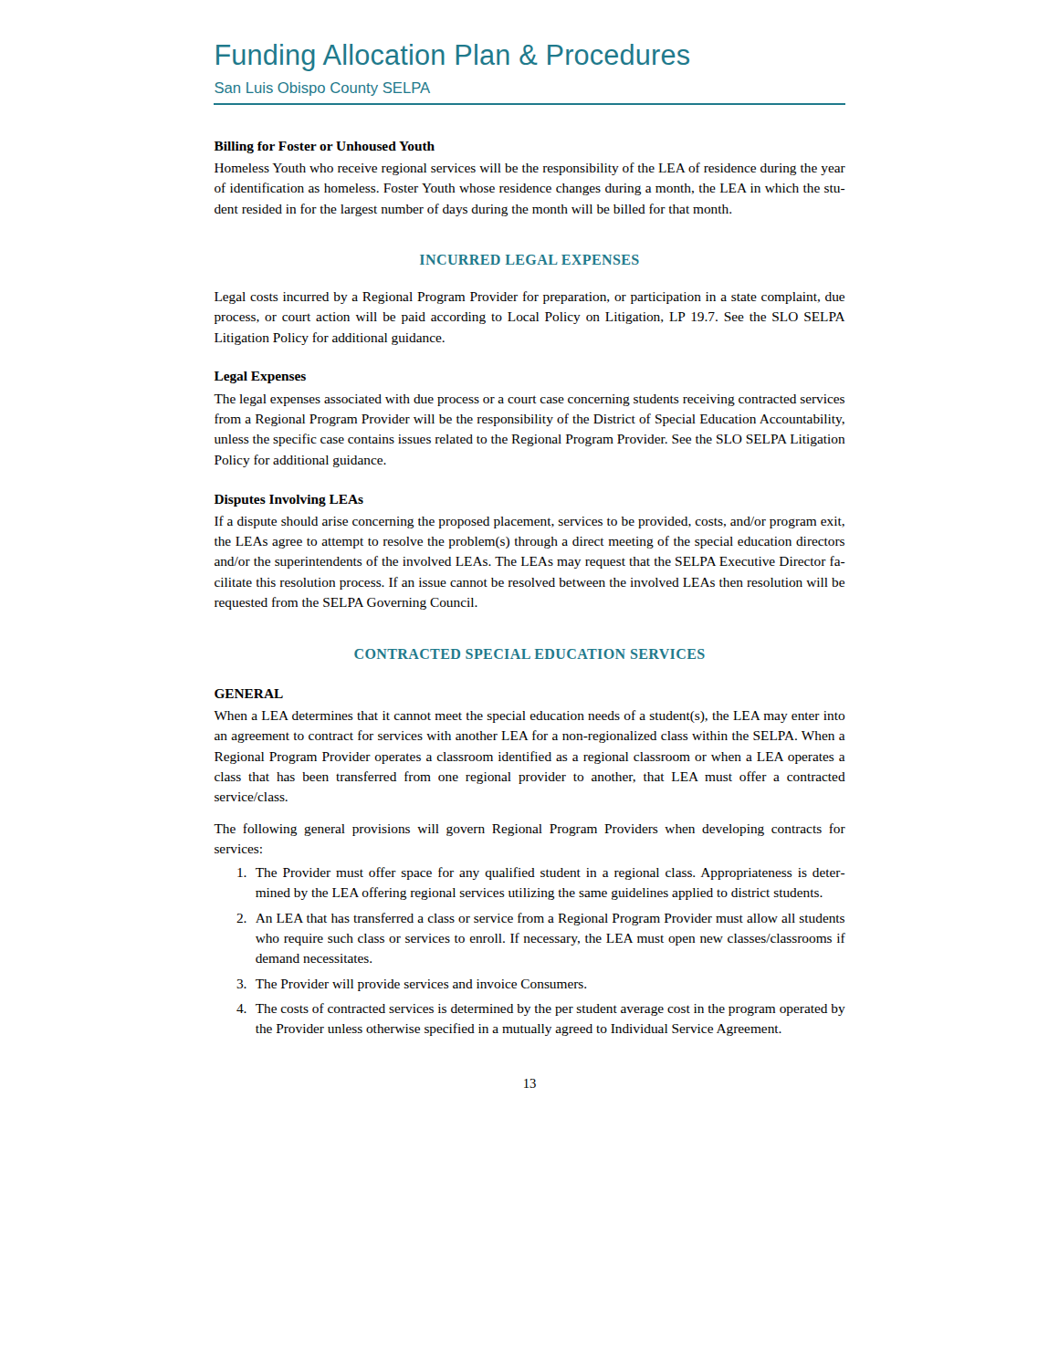Funding Allocation Plan & Procedures
San Luis Obispo County SELPA
Billing for Foster or Unhoused Youth
Homeless Youth who receive regional services will be the responsibility of the LEA of residence during the year of identification as homeless. Foster Youth whose residence changes during a month, the LEA in which the student resided in for the largest number of days during the month will be billed for that month.
INCURRED LEGAL EXPENSES
Legal costs incurred by a Regional Program Provider for preparation, or participation in a state complaint, due process, or court action will be paid according to Local Policy on Litigation, LP 19.7. See the SLO SELPA Litigation Policy for additional guidance.
Legal Expenses
The legal expenses associated with due process or a court case concerning students receiving contracted services from a Regional Program Provider will be the responsibility of the District of Special Education Accountability, unless the specific case contains issues related to the Regional Program Provider. See the SLO SELPA Litigation Policy for additional guidance.
Disputes Involving LEAs
If a dispute should arise concerning the proposed placement, services to be provided, costs, and/or program exit, the LEAs agree to attempt to resolve the problem(s) through a direct meeting of the special education directors and/or the superintendents of the involved LEAs. The LEAs may request that the SELPA Executive Director facilitate this resolution process. If an issue cannot be resolved between the involved LEAs then resolution will be requested from the SELPA Governing Council.
CONTRACTED SPECIAL EDUCATION SERVICES
GENERAL
When a LEA determines that it cannot meet the special education needs of a student(s), the LEA may enter into an agreement to contract for services with another LEA for a non-regionalized class within the SELPA. When a Regional Program Provider operates a classroom identified as a regional classroom or when a LEA operates a class that has been transferred from one regional provider to another, that LEA must offer a contracted service/class.
The following general provisions will govern Regional Program Providers when developing contracts for services:
The Provider must offer space for any qualified student in a regional class. Appropriateness is determined by the LEA offering regional services utilizing the same guidelines applied to district students.
An LEA that has transferred a class or service from a Regional Program Provider must allow all students who require such class or services to enroll. If necessary, the LEA must open new classes/classrooms if demand necessitates.
The Provider will provide services and invoice Consumers.
The costs of contracted services is determined by the per student average cost in the program operated by the Provider unless otherwise specified in a mutually agreed to Individual Service Agreement.
13